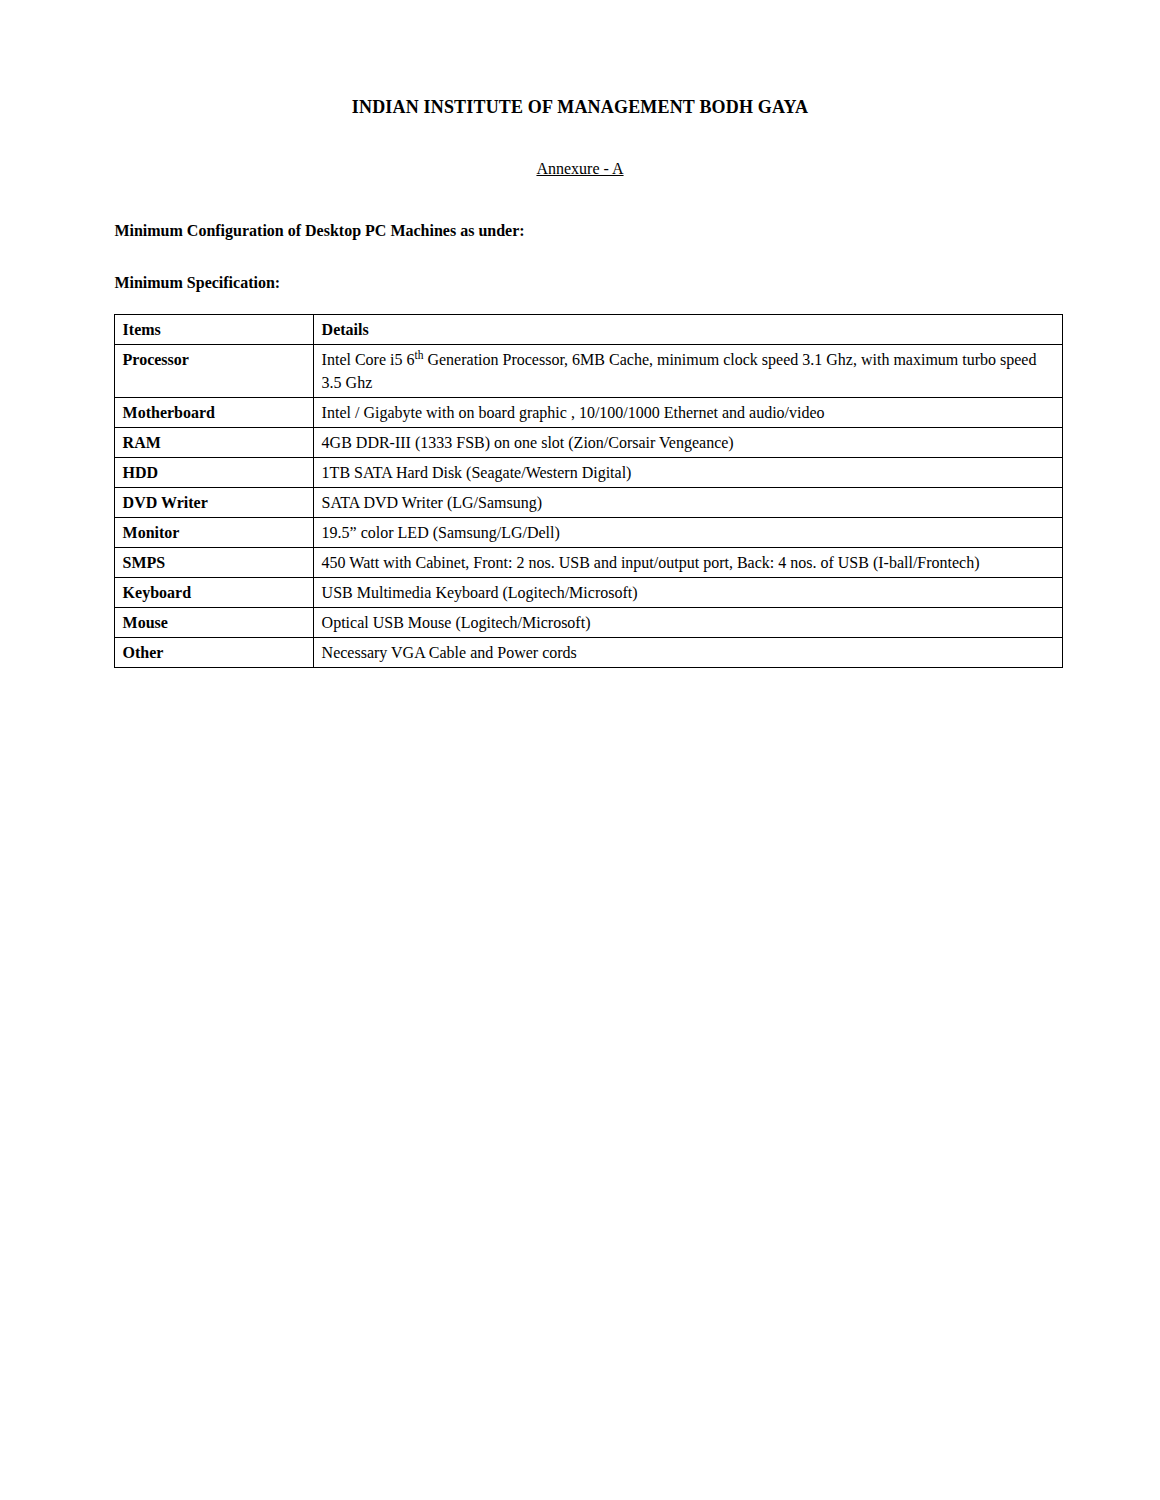INDIAN INSTITUTE OF MANAGEMENT BODH GAYA
Annexure - A
Minimum Configuration of Desktop PC Machines as under:
Minimum Specification:
| Items | Details |
| --- | --- |
| Processor | Intel Core i5 6 th Generation Processor, 6MB Cache, minimum clock speed 3.1 Ghz, with maximum turbo speed 3.5 Ghz |
| Motherboard | Intel / Gigabyte with on board graphic , 10/100/1000 Ethernet and audio/video |
| RAM | 4GB DDR-III (1333 FSB) on one slot (Zion/Corsair Vengeance) |
| HDD | 1TB SATA Hard Disk (Seagate/Western Digital) |
| DVD Writer | SATA DVD Writer (LG/Samsung) |
| Monitor | 19.5” color LED (Samsung/LG/Dell) |
| SMPS | 450 Watt with Cabinet, Front: 2 nos. USB and input/output port, Back: 4 nos. of USB (I-ball/Frontech) |
| Keyboard | USB Multimedia Keyboard (Logitech/Microsoft) |
| Mouse | Optical USB Mouse (Logitech/Microsoft) |
| Other | Necessary VGA Cable and Power cords |